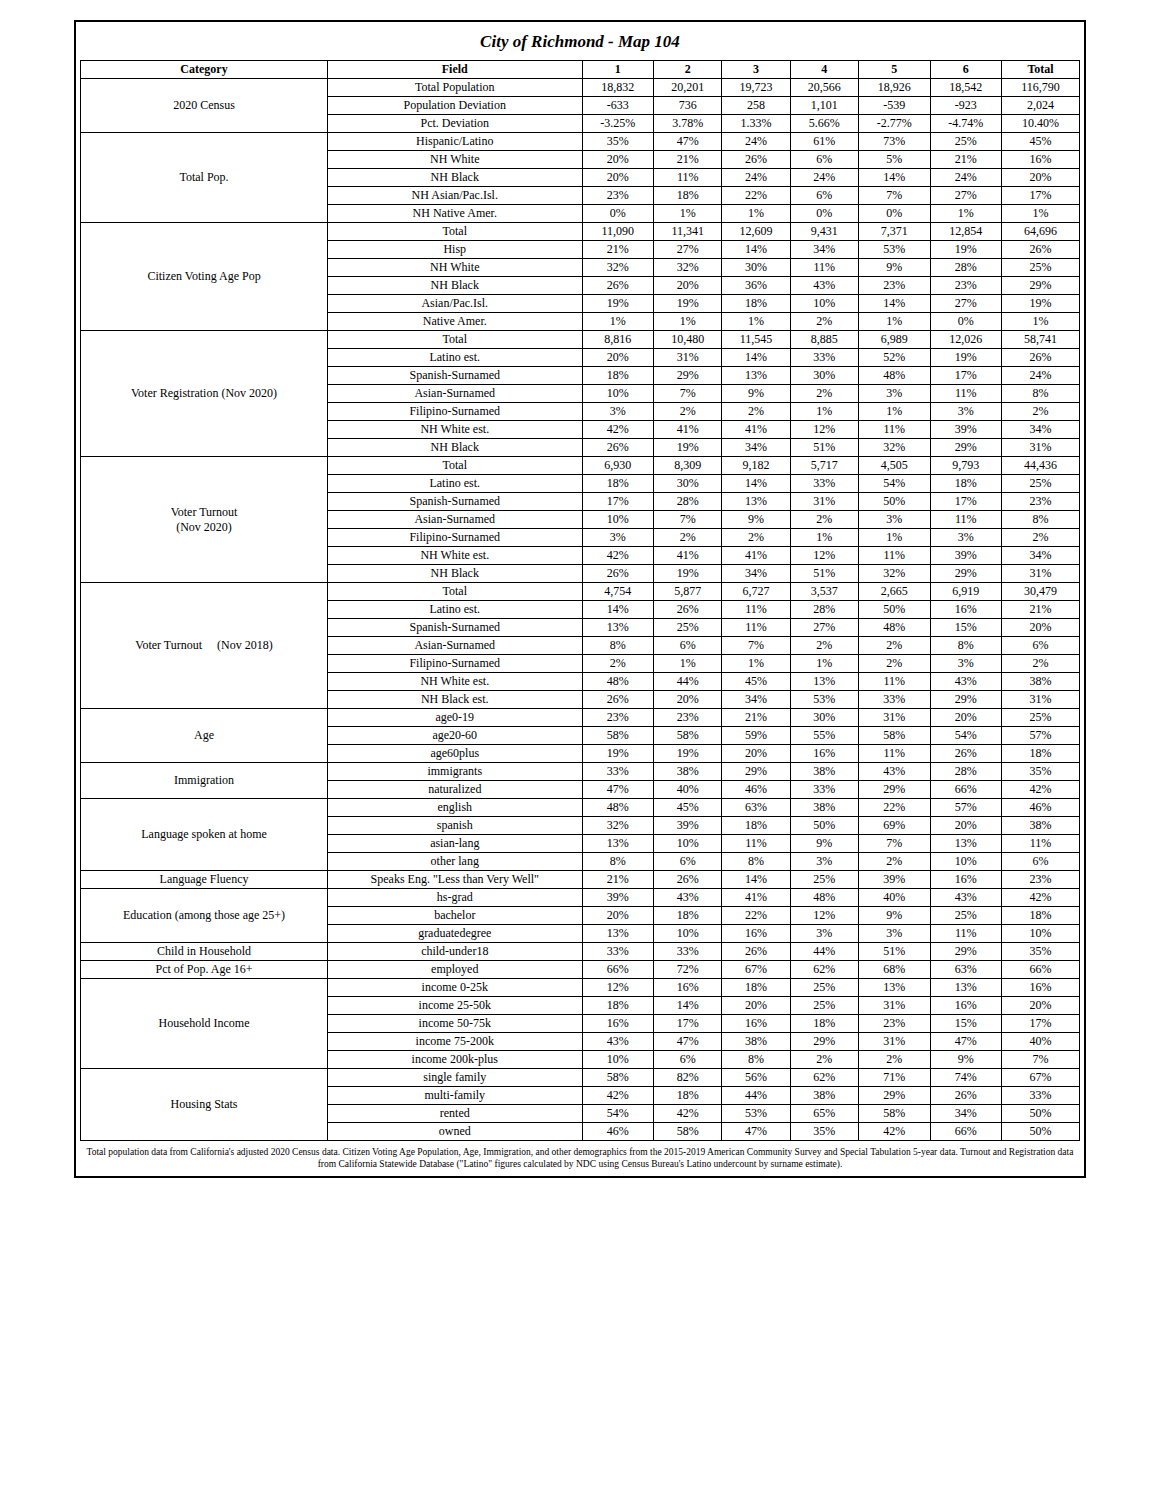City of Richmond - Map 104
| Category | Field | 1 | 2 | 3 | 4 | 5 | 6 | Total |
| --- | --- | --- | --- | --- | --- | --- | --- | --- |
| 2020 Census | Total Population | 18,832 | 20,201 | 19,723 | 20,566 | 18,926 | 18,542 | 116,790 |
| Population Deviation | -633 | 736 | 258 | 1,101 | -539 | -923 | 2,024 |
| Pct. Deviation | -3.25% | 3.78% | 1.33% | 5.66% | -2.77% | -4.74% | 10.40% |
| Total Pop. | Hispanic/Latino | 35% | 47% | 24% | 61% | 73% | 25% | 45% |
| NH White | 20% | 21% | 26% | 6% | 5% | 21% | 16% |
| NH Black | 20% | 11% | 24% | 24% | 14% | 24% | 20% |
| NH Asian/Pac.Isl. | 23% | 18% | 22% | 6% | 7% | 27% | 17% |
| NH Native Amer. | 0% | 1% | 1% | 0% | 0% | 1% | 1% |
| Citizen Voting Age Pop | Total | 11,090 | 11,341 | 12,609 | 9,431 | 7,371 | 12,854 | 64,696 |
| Hisp | 21% | 27% | 14% | 34% | 53% | 19% | 26% |
| NH White | 32% | 32% | 30% | 11% | 9% | 28% | 25% |
| NH Black | 26% | 20% | 36% | 43% | 23% | 23% | 29% |
| Asian/Pac.Isl. | 19% | 19% | 18% | 10% | 14% | 27% | 19% |
| Native Amer. | 1% | 1% | 1% | 2% | 1% | 0% | 1% |
| Voter Registration (Nov 2020) | Total | 8,816 | 10,480 | 11,545 | 8,885 | 6,989 | 12,026 | 58,741 |
| Latino est. | 20% | 31% | 14% | 33% | 52% | 19% | 26% |
| Spanish-Surnamed | 18% | 29% | 13% | 30% | 48% | 17% | 24% |
| Asian-Surnamed | 10% | 7% | 9% | 2% | 3% | 11% | 8% |
| Filipino-Surnamed | 3% | 2% | 2% | 1% | 1% | 3% | 2% |
| NH White est. | 42% | 41% | 41% | 12% | 11% | 39% | 34% |
| NH Black | 26% | 19% | 34% | 51% | 32% | 29% | 31% |
| Voter Turnout (Nov 2020) | Total | 6,930 | 8,309 | 9,182 | 5,717 | 4,505 | 9,793 | 44,436 |
| Latino est. | 18% | 30% | 14% | 33% | 54% | 18% | 25% |
| Spanish-Surnamed | 17% | 28% | 13% | 31% | 50% | 17% | 23% |
| Asian-Surnamed | 10% | 7% | 9% | 2% | 3% | 11% | 8% |
| Filipino-Surnamed | 3% | 2% | 2% | 1% | 1% | 3% | 2% |
| NH White est. | 42% | 41% | 41% | 12% | 11% | 39% | 34% |
| NH Black | 26% | 19% | 34% | 51% | 32% | 29% | 31% |
| Voter Turnout (Nov 2018) | Total | 4,754 | 5,877 | 6,727 | 3,537 | 2,665 | 6,919 | 30,479 |
| Latino est. | 14% | 26% | 11% | 28% | 50% | 16% | 21% |
| Spanish-Surnamed | 13% | 25% | 11% | 27% | 48% | 15% | 20% |
| Asian-Surnamed | 8% | 6% | 7% | 2% | 2% | 8% | 6% |
| Filipino-Surnamed | 2% | 1% | 1% | 1% | 2% | 3% | 2% |
| NH White est. | 48% | 44% | 45% | 13% | 11% | 43% | 38% |
| NH Black est. | 26% | 20% | 34% | 53% | 33% | 29% | 31% |
| Age | age0-19 | 23% | 23% | 21% | 30% | 31% | 20% | 25% |
| age20-60 | 58% | 58% | 59% | 55% | 58% | 54% | 57% |
| age60plus | 19% | 19% | 20% | 16% | 11% | 26% | 18% |
| Immigration | immigrants | 33% | 38% | 29% | 38% | 43% | 28% | 35% |
| naturalized | 47% | 40% | 46% | 33% | 29% | 66% | 42% |
| Language spoken at home | english | 48% | 45% | 63% | 38% | 22% | 57% | 46% |
| spanish | 32% | 39% | 18% | 50% | 69% | 20% | 38% |
| asian-lang | 13% | 10% | 11% | 9% | 7% | 13% | 11% |
| other lang | 8% | 6% | 8% | 3% | 2% | 10% | 6% |
| Language Fluency | Speaks Eng. "Less than Very Well" | 21% | 26% | 14% | 25% | 39% | 16% | 23% |
| Education (among those age 25+) | hs-grad | 39% | 43% | 41% | 48% | 40% | 43% | 42% |
| bachelor | 20% | 18% | 22% | 12% | 9% | 25% | 18% |
| graduatedegree | 13% | 10% | 16% | 3% | 3% | 11% | 10% |
| Child in Household | child-under18 | 33% | 33% | 26% | 44% | 51% | 29% | 35% |
| Pct of Pop. Age 16+ | employed | 66% | 72% | 67% | 62% | 68% | 63% | 66% |
| Household Income | income 0-25k | 12% | 16% | 18% | 25% | 13% | 13% | 16% |
| income 25-50k | 18% | 14% | 20% | 25% | 31% | 16% | 20% |
| income 50-75k | 16% | 17% | 16% | 18% | 23% | 15% | 17% |
| income 75-200k | 43% | 47% | 38% | 29% | 31% | 47% | 40% |
| income 200k-plus | 10% | 6% | 8% | 2% | 2% | 9% | 7% |
| Housing Stats | single family | 58% | 82% | 56% | 62% | 71% | 74% | 67% |
| multi-family | 42% | 18% | 44% | 38% | 29% | 26% | 33% |
| rented | 54% | 42% | 53% | 65% | 58% | 34% | 50% |
| owned | 46% | 58% | 47% | 35% | 42% | 66% | 50% |
| Total population data from California's adjusted 2020 Census data. Citizen Voting Age Population, Age, Immigration, and other demographics from the 2015-2019 American Community Survey and Special Tabulation 5-year data. Turnout and Registration data from California Statewide Database ("Latino" figures calculated by NDC using Census Bureau's Latino undercount by surname estimate). |